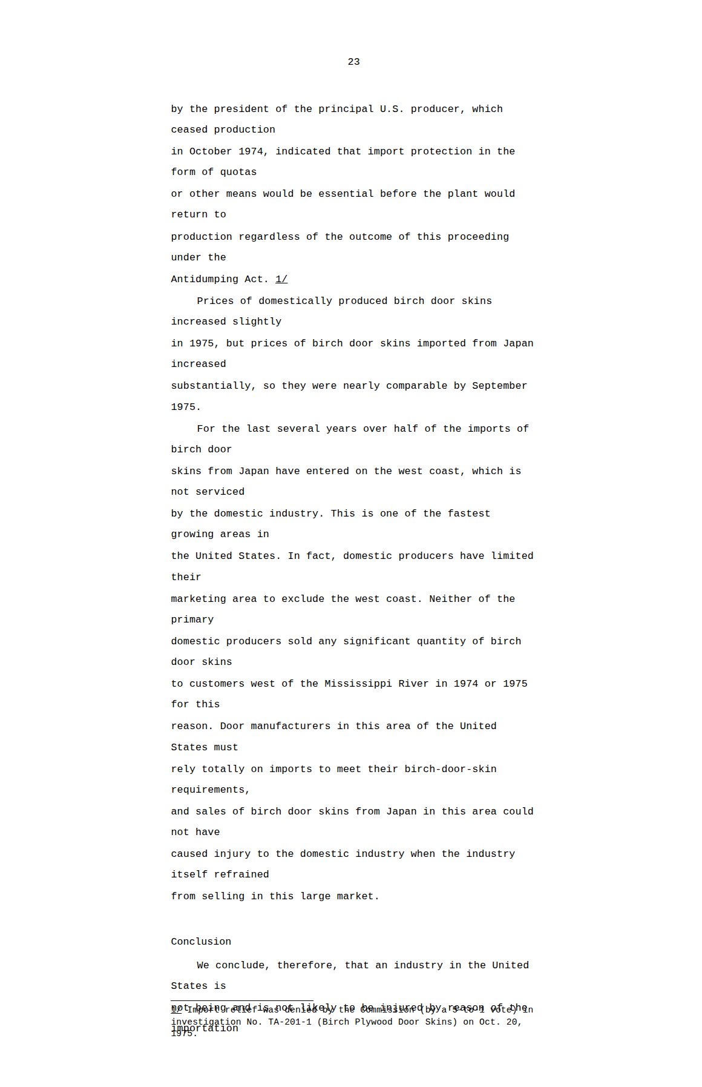23
by the president of the principal U.S. producer, which ceased production
in October 1974, indicated that import protection in the form of quotas
or other means would be essential before the plant would return to
production regardless of the outcome of this proceeding under the
Antidumping Act. 1/
Prices of domestically produced birch door skins increased slightly
in 1975, but prices of birch door skins imported from Japan increased
substantially, so they were nearly comparable by September 1975.
For the last several years over half of the imports of birch door
skins from Japan have entered on the west coast, which is not serviced
by the domestic industry. This is one of the fastest growing areas in
the United States. In fact, domestic producers have limited their
marketing area to exclude the west coast. Neither of the primary
domestic producers sold any significant quantity of birch door skins
to customers west of the Mississippi River in 1974 or 1975 for this
reason. Door manufacturers in this area of the United States must
rely totally on imports to meet their birch-door-skin requirements,
and sales of birch door skins from Japan in this area could not have
caused injury to the domestic industry when the industry itself refrained
from selling in this large market.
Conclusion
We conclude, therefore, that an industry in the United States is
not being and is not likely to be injured by reason of the importation
1/ Import relief was denied by the Commission (by a 5-to-1 vote) in
investigation No. TA-201-1 (Birch Plywood Door Skins) on Oct. 20, 1975.